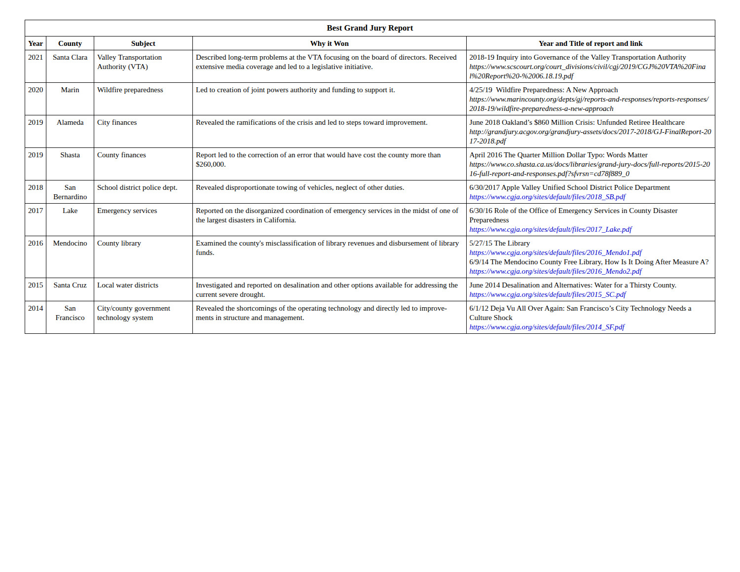Best Grand Jury Report
| Year | County | Subject | Why it Won | Year and Title of report and link |
| --- | --- | --- | --- | --- |
| 2021 | Santa Clara | Valley Transportation Authority (VTA) | Described long-term problems at the VTA focusing on the board of directors. Received extensive media coverage and led to a legislative initiative. | 2018-19 Inquiry into Governance of the Valley Transportation Authority https://www.scscourt.org/court_divisions/civil/cgj/2019/CGJ%20VTA%20Final%20Report%20-%2006.18.19.pdf |
| 2020 | Marin | Wildfire preparedness | Led to creation of joint powers authority and funding to support it. | 4/25/19 Wildfire Preparedness: A New Approach https://www.marincounty.org/depts/gj/reports-and-responses/reports-responses/2018-19/wildfire-preparedness-a-new-approach |
| 2019 | Alameda | City finances | Revealed the ramifications of the crisis and led to steps toward improvement. | June 2018 Oakland’s $860 Million Crisis: Unfunded Retiree Healthcare http://grandjury.acgov.org/grandjury-assets/docs/2017-2018/GJ-FinalReport-2017-2018.pdf |
| 2019 | Shasta | County finances | Report led to the correction of an error that would have cost the county more than $260,000. | April 2016 The Quarter Million Dollar Typo: Words Matter https://www.co.shasta.ca.us/docs/libraries/grand-jury-docs/full-reports/2015-2016-full-report-and-responses.pdf?sfvrsn=cd78f889_0 |
| 2018 | San Bernardino | School district police dept. | Revealed disproportionate towing of vehicles, neglect of other duties. | 6/30/2017 Apple Valley Unified School District Police Department https://www.cgja.org/sites/default/files/2018_SB.pdf |
| 2017 | Lake | Emergency services | Reported on the disorganized coordination of emergency services in the midst of one of the largest disasters in California. | 6/30/16 Role of the Office of Emergency Services in County Disaster Preparedness https://www.cgja.org/sites/default/files/2017_Lake.pdf |
| 2016 | Mendocino | County library | Examined the county's misclassification of library revenues and disbursement of library funds. | 5/27/15 The Library https://www.cgja.org/sites/default/files/2016_Mendo1.pdf 6/9/14 The Mendocino County Free Library, How Is It Doing After Measure A? https://www.cgja.org/sites/default/files/2016_Mendo2.pdf |
| 2015 | Santa Cruz | Local water districts | Investigated and reported on desalination and other options available for addressing the current severe drought. | June 2014 Desalination and Alternatives: Water for a Thirsty County. https://www.cgja.org/sites/default/files/2015_SC.pdf |
| 2014 | San Francisco | City/county government technology system | Revealed the shortcomings of the operating technology and directly led to improve-ments in structure and management. | 6/1/12 Deja Vu All Over Again: San Francisco’s City Technology Needs a Culture Shock https://www.cgja.org/sites/default/files/2014_SF.pdf |